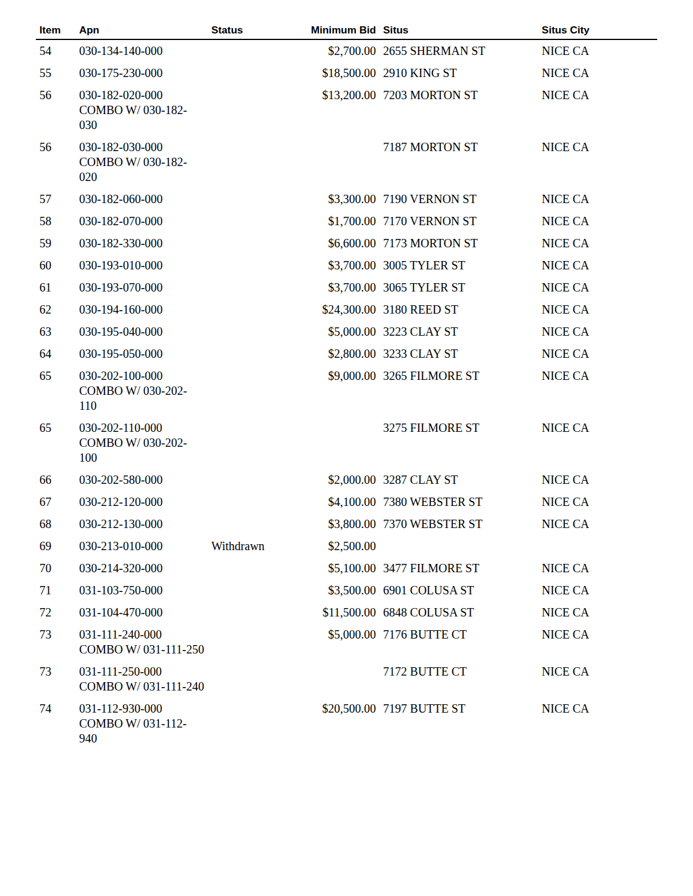| Item | Apn | Status | Minimum Bid | Situs | Situs City |
| --- | --- | --- | --- | --- | --- |
| 54 | 030-134-140-000 | | $2,700.00 | 2655 SHERMAN ST | NICE CA |
| 55 | 030-175-230-000 | | $18,500.00 | 2910 KING ST | NICE CA |
| 56 | 030-182-020-000 COMBO W/ 030-182-030 | | $13,200.00 | 7203 MORTON ST | NICE CA |
| 56 | 030-182-030-000 COMBO W/ 030-182-020 | | | 7187 MORTON ST | NICE CA |
| 57 | 030-182-060-000 | | $3,300.00 | 7190 VERNON ST | NICE CA |
| 58 | 030-182-070-000 | | $1,700.00 | 7170 VERNON ST | NICE CA |
| 59 | 030-182-330-000 | | $6,600.00 | 7173 MORTON ST | NICE CA |
| 60 | 030-193-010-000 | | $3,700.00 | 3005 TYLER ST | NICE CA |
| 61 | 030-193-070-000 | | $3,700.00 | 3065 TYLER ST | NICE CA |
| 62 | 030-194-160-000 | | $24,300.00 | 3180 REED ST | NICE CA |
| 63 | 030-195-040-000 | | $5,000.00 | 3223 CLAY ST | NICE CA |
| 64 | 030-195-050-000 | | $2,800.00 | 3233 CLAY ST | NICE CA |
| 65 | 030-202-100-000 COMBO W/ 030-202-110 | | $9,000.00 | 3265 FILMORE ST | NICE CA |
| 65 | 030-202-110-000 COMBO W/ 030-202-100 | | | 3275 FILMORE ST | NICE CA |
| 66 | 030-202-580-000 | | $2,000.00 | 3287 CLAY ST | NICE CA |
| 67 | 030-212-120-000 | | $4,100.00 | 7380 WEBSTER ST | NICE CA |
| 68 | 030-212-130-000 | | $3,800.00 | 7370 WEBSTER ST | NICE CA |
| 69 | 030-213-010-000 | Withdrawn | $2,500.00 | | |
| 70 | 030-214-320-000 | | $5,100.00 | 3477 FILMORE ST | NICE CA |
| 71 | 031-103-750-000 | | $3,500.00 | 6901 COLUSA ST | NICE CA |
| 72 | 031-104-470-000 | | $11,500.00 | 6848 COLUSA ST | NICE CA |
| 73 | 031-111-240-000 COMBO W/ 031-111-250 | | $5,000.00 | 7176 BUTTE CT | NICE CA |
| 73 | 031-111-250-000 COMBO W/ 031-111-240 | | | 7172 BUTTE CT | NICE CA |
| 74 | 031-112-930-000 COMBO W/ 031-112-940 | | $20,500.00 | 7197 BUTTE ST | NICE CA |